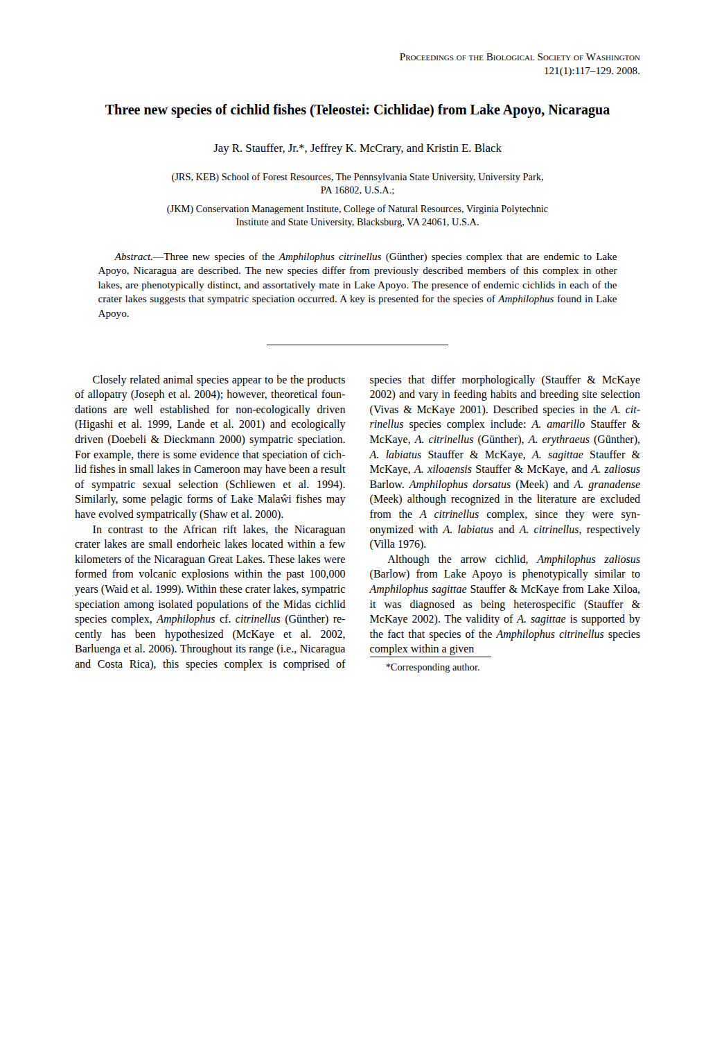Proceedings of the Biological Society of Washington
121(1):117–129. 2008.
Three new species of cichlid fishes (Teleostei: Cichlidae) from Lake Apoyo, Nicaragua
Jay R. Stauffer, Jr.*, Jeffrey K. McCrary, and Kristin E. Black
(JRS, KEB) School of Forest Resources, The Pennsylvania State University, University Park,
PA 16802, U.S.A.;
(JKM) Conservation Management Institute, College of Natural Resources, Virginia Polytechnic
Institute and State University, Blacksburg, VA 24061, U.S.A.
Abstract.—Three new species of the Amphilophus citrinellus (Günther) species complex that are endemic to Lake Apoyo, Nicaragua are described. The new species differ from previously described members of this complex in other lakes, are phenotypically distinct, and assortatively mate in Lake Apoyo. The presence of endemic cichlids in each of the crater lakes suggests that sympatric speciation occurred. A key is presented for the species of Amphilophus found in Lake Apoyo.
Closely related animal species appear to be the products of allopatry (Joseph et al. 2004); however, theoretical foundations are well established for non-ecologically driven (Higashi et al. 1999, Lande et al. 2001) and ecologically driven (Doebeli & Dieckmann 2000) sympatric speciation. For example, there is some evidence that speciation of cichlid fishes in small lakes in Cameroon may have been a result of sympatric sexual selection (Schliewen et al. 1994). Similarly, some pelagic forms of Lake Malaŵi fishes may have evolved sympatrically (Shaw et al. 2000).
In contrast to the African rift lakes, the Nicaraguan crater lakes are small endorheic lakes located within a few kilometers of the Nicaraguan Great Lakes. These lakes were formed from volcanic explosions within the past 100,000 years (Waid et al. 1999). Within these crater lakes, sympatric speciation among isolated populations of the Midas cichlid species complex, Amphilophus cf. citrinellus (Günther) recently has been hypothesized (McKaye et al. 2002, Barluenga et al. 2006). Throughout its range (i.e., Nicaragua and Costa Rica), this species complex is comprised of species that differ morphologically (Stauffer & McKaye 2002) and vary in feeding habits and breeding site selection (Vivas & McKaye 2001). Described species in the A. citrinellus species complex include: A. amarillo Stauffer & McKaye, A. citrinellus (Günther), A. erythraeus (Günther), A. labiatus Stauffer & McKaye, A. sagittae Stauffer & McKaye, A. xiloaensis Stauffer & McKaye, and A. zaliosus Barlow. Amphilophus dorsatus (Meek) and A. granadense (Meek) although recognized in the literature are excluded from the A citrinellus complex, since they were synonymized with A. labiatus and A. citrinellus, respectively (Villa 1976).
Although the arrow cichlid, Amphilophus zaliosus (Barlow) from Lake Apoyo is phenotypically similar to Amphilophus sagittae Stauffer & McKaye from Lake Xiloa, it was diagnosed as being heterospecific (Stauffer & McKaye 2002). The validity of A. sagittae is supported by the fact that species of the Amphilophus citrinellus species complex within a given
*Corresponding author.